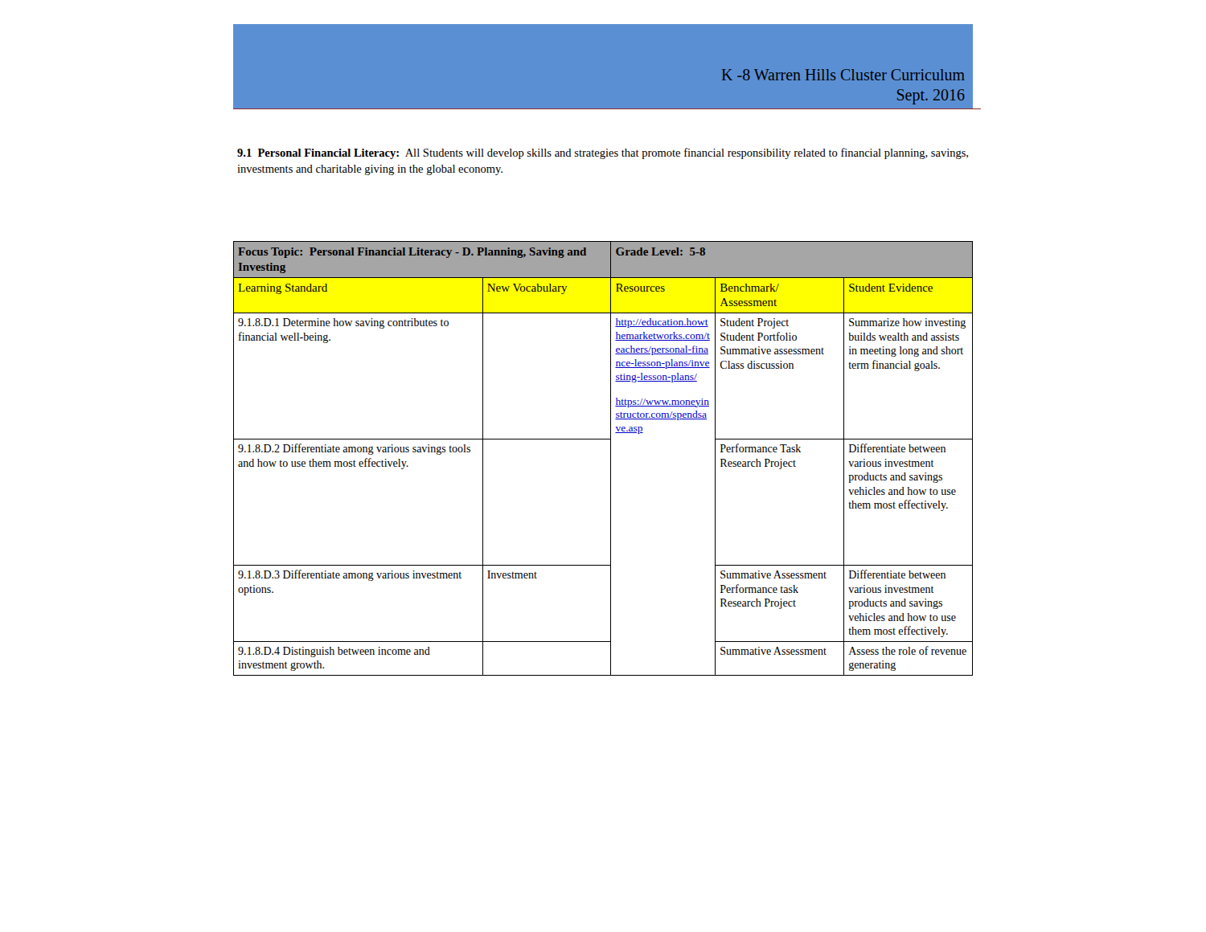K -8 Warren Hills Cluster Curriculum
Sept. 2016
9.1 Personal Financial Literacy: All Students will develop skills and strategies that promote financial responsibility related to financial planning, savings, investments and charitable giving in the global economy.
| Focus Topic: Personal Financial Literacy - D. Planning, Saving and Investing | Grade Level: 5-8 |
| Learning Standard | New Vocabulary | Resources | Benchmark/ Assessment | Student Evidence |
| 9.1.8.D.1 Determine how saving contributes to financial well-being. | | http://education.howthemarketworks.com/teachers/personal-finance-lesson-plans/investing-lesson-plans/ https://www.moneyinstructor.com/spendsave.asp | Student Project Student Portfolio Summative assessment Class discussion | Summarize how investing builds wealth and assists in meeting long and short term financial goals. |
| 9.1.8.D.2 Differentiate among various savings tools and how to use them most effectively. | | Performance Task Research Project | Differentiate between various investment products and savings vehicles and how to use them most effectively. |
| 9.1.8.D.3 Differentiate among various investment options. | Investment | Summative Assessment Performance task Research Project | Differentiate between various investment products and savings vehicles and how to use them most effectively. |
| 9.1.8.D.4 Distinguish between income and investment growth. | | Summative Assessment | Assess the role of revenue generating |